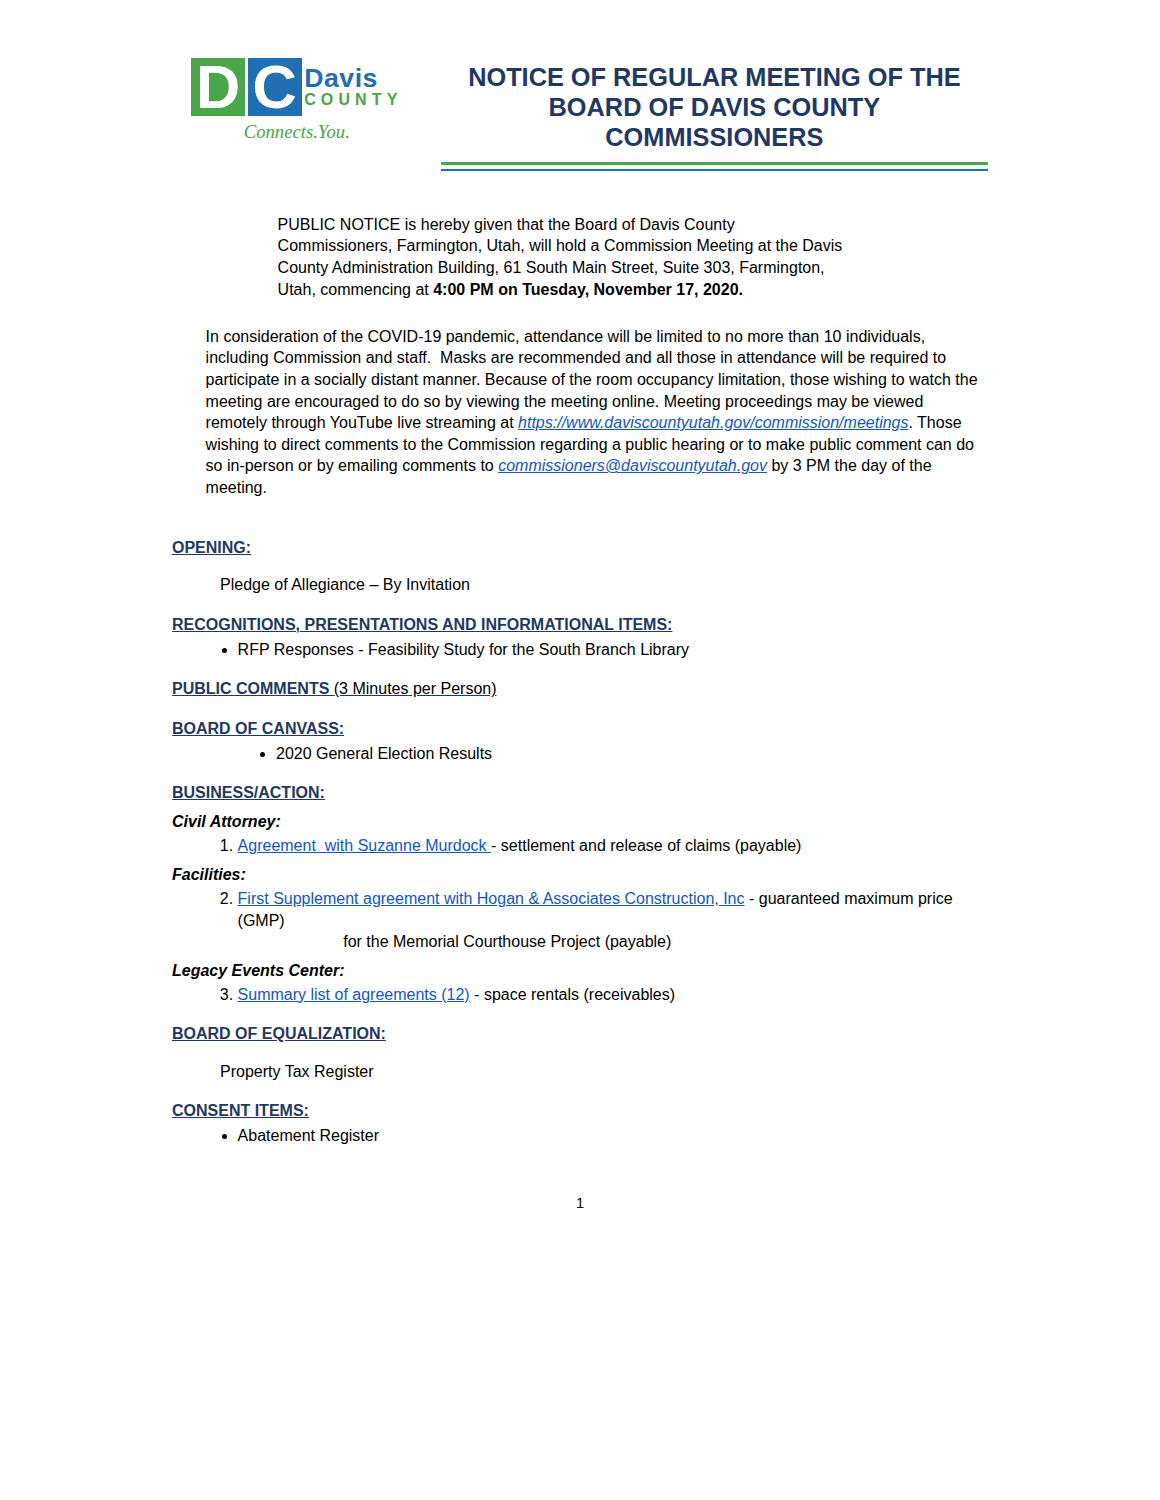DC
Davis
COUNTY
Connects.You.
NOTICE OF REGULAR MEETING OF THE
BOARD OF DAVIS COUNTY COMMISSIONERS
PUBLIC NOTICE is hereby given that the Board of Davis County Commissioners, Farmington, Utah, will hold a Commission Meeting at the Davis County Administration Building, 61 South Main Street, Suite 303, Farmington, Utah, commencing at 4:00 PM on Tuesday, November 17, 2020.
In consideration of the COVID-19 pandemic, attendance will be limited to no more than 10 individuals, including Commission and staff. Masks are recommended and all those in attendance will be required to participate in a socially distant manner. Because of the room occupancy limitation, those wishing to watch the meeting are encouraged to do so by viewing the meeting online. Meeting proceedings may be viewed remotely through YouTube live streaming at https://www.daviscountyutah.gov/commission/meetings. Those wishing to direct comments to the Commission regarding a public hearing or to make public comment can do so in-person or by emailing comments to commissioners@daviscountyutah.gov by 3 PM the day of the meeting.
OPENING:
Pledge of Allegiance – By Invitation
RECOGNITIONS, PRESENTATIONS AND INFORMATIONAL ITEMS:
RFP Responses - Feasibility Study for the South Branch Library
PUBLIC COMMENTS (3 Minutes per Person)
BOARD OF CANVASS:
2020 General Election Results
BUSINESS/ACTION:
Civil Attorney:
Agreement with Suzanne Murdock - settlement and release of claims (payable)
Facilities:
First Supplement agreement with Hogan & Associates Construction, Inc - guaranteed maximum price (GMP)
for the Memorial Courthouse Project (payable)
Legacy Events Center:
Summary list of agreements (12) - space rentals (receivables)
BOARD OF EQUALIZATION:
Property Tax Register
CONSENT ITEMS:
Abatement Register
1